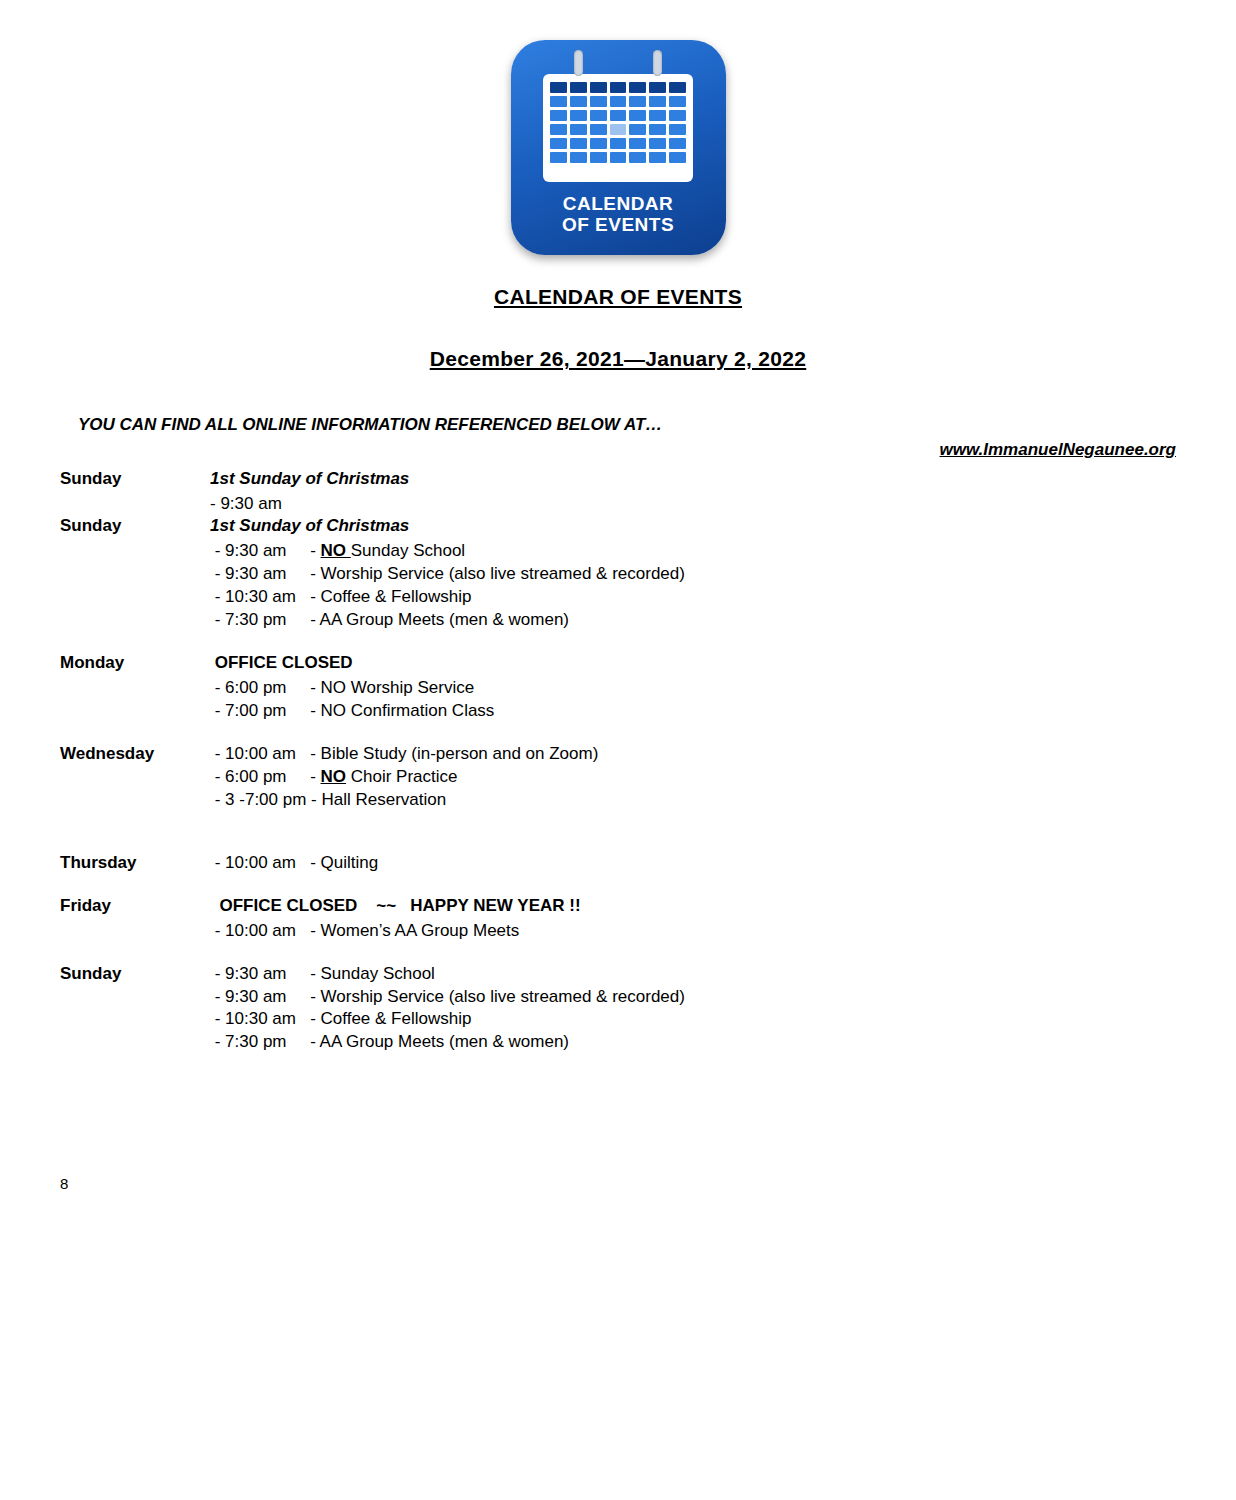CALENDAR
OF EVENTS
CALENDAR OF EVENTS
December 26, 2021—January 2, 2022
YOU CAN FIND ALL ONLINE INFORMATION REFERENCED BELOW AT…
www.ImmanuelNegaunee.org
| Sunday | 1st Sunday of Christmas - 9:30 am |
| Sunday | 1st Sunday of Christmas - 9:30 am - NO Sunday School - 9:30 am - Worship Service (also live streamed & recorded) - 10:30 am - Coffee & Fellowship - 7:30 pm - AA Group Meets (men & women) |
| Monday | OFFICE CLOSED - 6:00 pm - NO Worship Service - 7:00 pm - NO Confirmation Class |
| Wednesday | - 10:00 am - Bible Study (in-person and on Zoom) - 6:00 pm - NO Choir Practice - 3 -7:00 pm - Hall Reservation |
| Thursday | - 10:00 am - Quilting |
| Friday | OFFICE CLOSED ~~ HAPPY NEW YEAR !! - 10:00 am - Women’s AA Group Meets |
| Sunday | - 9:30 am - Sunday School - 9:30 am - Worship Service (also live streamed & recorded) - 10:30 am - Coffee & Fellowship - 7:30 pm - AA Group Meets (men & women) |
8